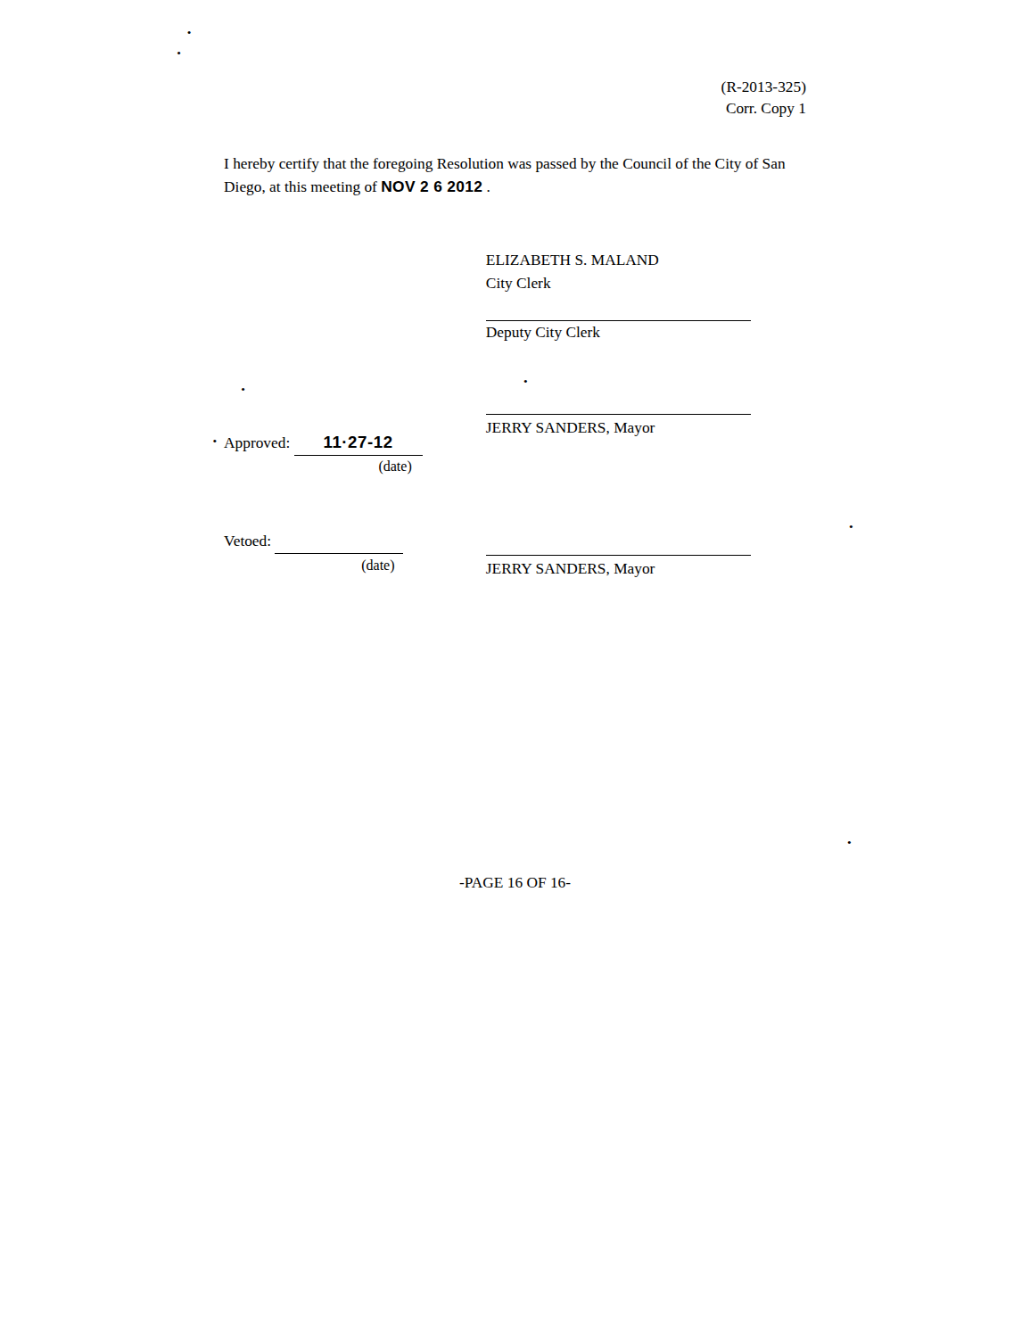•
•
(R-2013-325)
Corr. Copy 1
I hereby certify that the foregoing Resolution was passed by the Council of the City of San Diego, at this meeting of NOV 2 6 2012 .
| | ELIZABETH S. MALAND City Clerk Deputy City Clerk |
| Approved: 11·27-12 (date) | JERRY SANDERS, Mayor |
| Vetoed: (date) | JERRY SANDERS, Mayor |
•
•
•
•
•
-PAGE 16 OF 16-